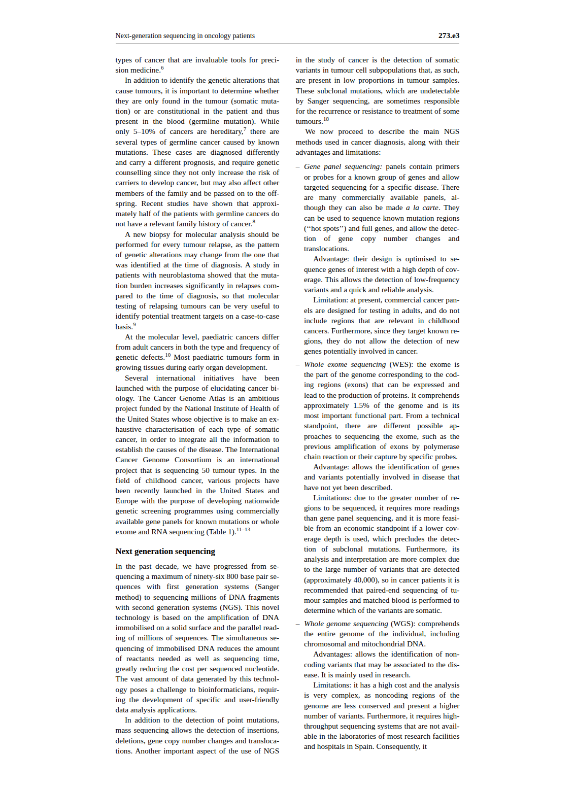Next-generation sequencing in oncology patients 273.e3
types of cancer that are invaluable tools for precision medicine.6
In addition to identify the genetic alterations that cause tumours, it is important to determine whether they are only found in the tumour (somatic mutation) or are constitutional in the patient and thus present in the blood (germline mutation). While only 5–10% of cancers are hereditary,7 there are several types of germline cancer caused by known mutations. These cases are diagnosed differently and carry a different prognosis, and require genetic counselling since they not only increase the risk of carriers to develop cancer, but may also affect other members of the family and be passed on to the offspring. Recent studies have shown that approximately half of the patients with germline cancers do not have a relevant family history of cancer.8
A new biopsy for molecular analysis should be performed for every tumour relapse, as the pattern of genetic alterations may change from the one that was identified at the time of diagnosis. A study in patients with neuroblastoma showed that the mutation burden increases significantly in relapses compared to the time of diagnosis, so that molecular testing of relapsing tumours can be very useful to identify potential treatment targets on a case-to-case basis.9
At the molecular level, paediatric cancers differ from adult cancers in both the type and frequency of genetic defects.10 Most paediatric tumours form in growing tissues during early organ development.
Several international initiatives have been launched with the purpose of elucidating cancer biology. The Cancer Genome Atlas is an ambitious project funded by the National Institute of Health of the United States whose objective is to make an exhaustive characterisation of each type of somatic cancer, in order to integrate all the information to establish the causes of the disease. The International Cancer Genome Consortium is an international project that is sequencing 50 tumour types. In the field of childhood cancer, various projects have been recently launched in the United States and Europe with the purpose of developing nationwide genetic screening programmes using commercially available gene panels for known mutations or whole exome and RNA sequencing (Table 1).11–13
Next generation sequencing
In the past decade, we have progressed from sequencing a maximum of ninety-six 800 base pair sequences with first generation systems (Sanger method) to sequencing millions of DNA fragments with second generation systems (NGS). This novel technology is based on the amplification of DNA immobilised on a solid surface and the parallel reading of millions of sequences. The simultaneous sequencing of immobilised DNA reduces the amount of reactants needed as well as sequencing time, greatly reducing the cost per sequenced nucleotide. The vast amount of data generated by this technology poses a challenge to bioinformaticians, requiring the development of specific and user-friendly data analysis applications.
In addition to the detection of point mutations, mass sequencing allows the detection of insertions, deletions, gene copy number changes and translocations. Another important aspect of the use of NGS in the study of cancer is the detection of somatic variants in tumour cell subpopulations that, as such, are present in low proportions in tumour samples. These subclonal mutations, which are undetectable by Sanger sequencing, are sometimes responsible for the recurrence or resistance to treatment of some tumours.18
We now proceed to describe the main NGS methods used in cancer diagnosis, along with their advantages and limitations:
Gene panel sequencing: panels contain primers or probes for a known group of genes and allow targeted sequencing for a specific disease. There are many commercially available panels, although they can also be made a la carte. They can be used to sequence known mutation regions (‘‘hot spots’’) and full genes, and allow the detection of gene copy number changes and translocations.
Advantage: their design is optimised to sequence genes of interest with a high depth of coverage. This allows the detection of low-frequency variants and a quick and reliable analysis.
Limitation: at present, commercial cancer panels are designed for testing in adults, and do not include regions that are relevant in childhood cancers. Furthermore, since they target known regions, they do not allow the detection of new genes potentially involved in cancer.
Whole exome sequencing (WES): the exome is the part of the genome corresponding to the coding regions (exons) that can be expressed and lead to the production of proteins. It comprehends approximately 1.5% of the genome and is its most important functional part. From a technical standpoint, there are different possible approaches to sequencing the exome, such as the previous amplification of exons by polymerase chain reaction or their capture by specific probes.
Advantage: allows the identification of genes and variants potentially involved in disease that have not yet been described.
Limitations: due to the greater number of regions to be sequenced, it requires more readings than gene panel sequencing, and it is more feasible from an economic standpoint if a lower coverage depth is used, which precludes the detection of subclonal mutations. Furthermore, its analysis and interpretation are more complex due to the large number of variants that are detected (approximately 40,000), so in cancer patients it is recommended that paired-end sequencing of tumour samples and matched blood is performed to determine which of the variants are somatic.
Whole genome sequencing (WGS): comprehends the entire genome of the individual, including chromosomal and mitochondrial DNA.
Advantages: allows the identification of noncoding variants that may be associated to the disease. It is mainly used in research.
Limitations: it has a high cost and the analysis is very complex, as noncoding regions of the genome are less conserved and present a higher number of variants. Furthermore, it requires high-throughput sequencing systems that are not available in the laboratories of most research facilities and hospitals in Spain. Consequently, it